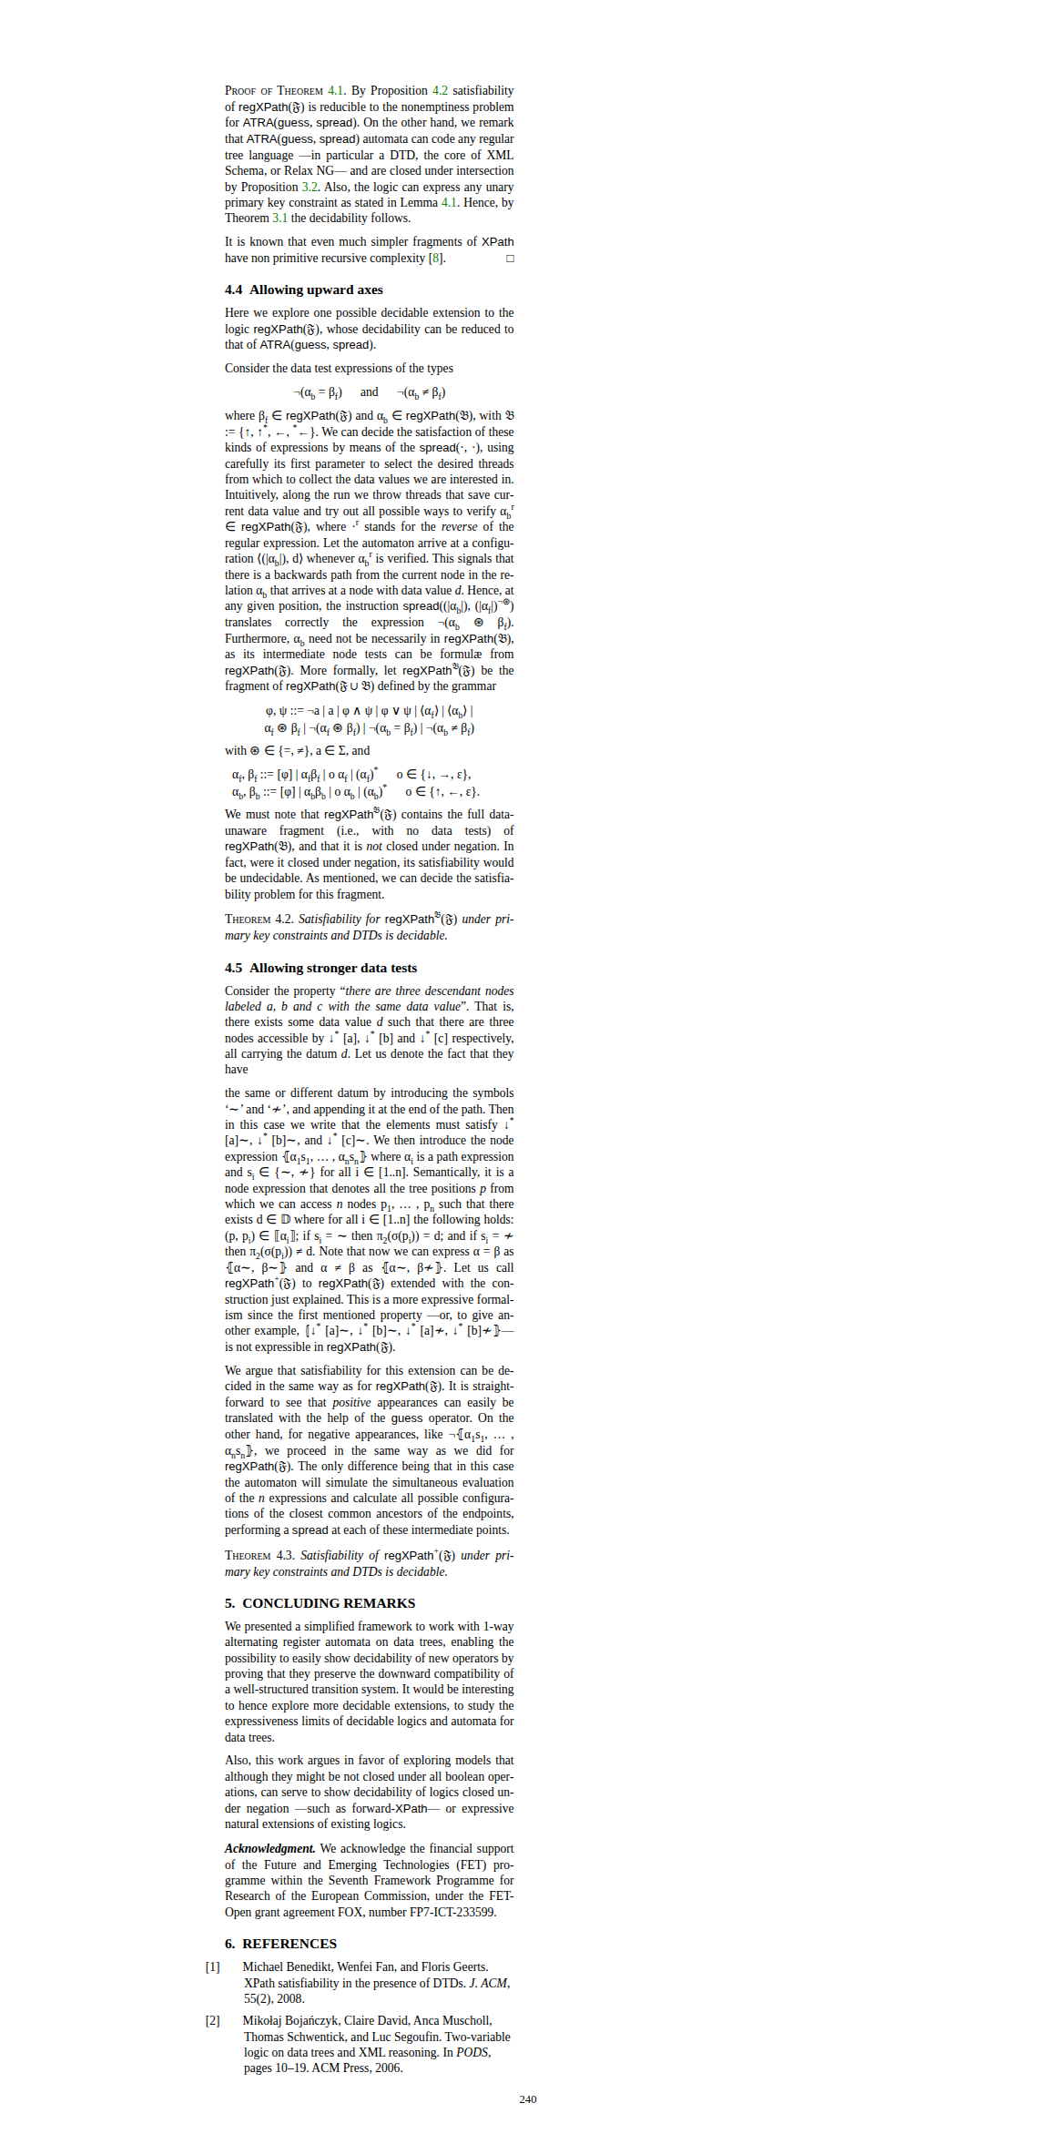Proof of Theorem 4.1. By Proposition 4.2 satisfiability of regXPath(𝔉) is reducible to the nonemptiness problem for ATRA(guess, spread). On the other hand, we remark that ATRA(guess, spread) automata can code any regular tree language —in particular a DTD, the core of XML Schema, or Relax NG— and are closed under intersection by Proposition 3.2. Also, the logic can express any unary primary key constraint as stated in Lemma 4.1. Hence, by Theorem 3.1 the decidability follows.
It is known that even much simpler fragments of XPath have non primitive recursive complexity [8]. □
4.4 Allowing upward axes
Here we explore one possible decidable extension to the logic regXPath(𝔉), whose decidability can be reduced to that of ATRA(guess, spread).
Consider the data test expressions of the types
¬(αb = βf) and ¬(αb ≠ βf)
where βf ∈ regXPath(𝔉) and αb ∈ regXPath(𝔅), with 𝔅 := {↑, ↑*, ←, *←}. We can decide the satisfaction of these kinds of expressions by means of the spread(·, ·), using carefully its first parameter to select the desired threads from which to collect the data values we are interested in. Intuitively, along the run we throw threads that save current data value and try out all possible ways to verify αbr ∈ regXPath(𝔉), where ·r stands for the reverse of the regular expression. Let the automaton arrive at a configuration ⟨(|αb|), d⟩ whenever αbr is verified. This signals that there is a backwards path from the current node in the relation αb that arrives at a node with data value d. Hence, at any given position, the instruction spread((|αb|), (|αf|)¬⊛) translates correctly the expression ¬(αb ⊛ βf). Furthermore, αb need not be necessarily in regXPath(𝔅), as its intermediate node tests can be formulæ from regXPath(𝔉). More formally, let regXPath𝔅(𝔉) be the fragment of regXPath(𝔉 ∪ 𝔅) defined by the grammar
φ, ψ ::= ¬a | a | φ ∧ ψ | φ ∨ ψ | ⟨αf⟩ | ⟨αb⟩ | αf ⊛ βf | ¬(αf ⊛ βf) | ¬(αb = βf) | ¬(αb ≠ βf)
with ⊛ ∈ {=, ≠}, a ∈ Σ, and
αf, βf ::= [φ] | αfβf | o αf | (αf)* o ∈ {↓, →, ε}, αb, βb ::= [φ] | αbβb | o αb | (αb)* o ∈ {↑, ←, ε}.
We must note that regXPath𝔅(𝔉) contains the full data-unaware fragment (i.e., with no data tests) of regXPath(𝔅), and that it is not closed under negation. In fact, were it closed under negation, its satisfiability would be undecidable. As mentioned, we can decide the satisfiability problem for this fragment.
Theorem 4.2. Satisfiability for regXPath𝔅(𝔉) under primary key constraints and DTDs is decidable.
4.5 Allowing stronger data tests
Consider the property “there are three descendant nodes labeled a, b and c with the same data value”. That is, there exists some data value d such that there are three nodes accessible by ↓* [a], ↓* [b] and ↓* [c] respectively, all carrying the datum d. Let us denote the fact that they have
the same or different datum by introducing the symbols ‘∼’ and ‘≁’, and appending it at the end of the path. Then in this case we write that the elements must satisfy ↓* [a]∼, ↓* [b]∼, and ↓* [c]∼. We then introduce the node expression ⦃α1s1, … , αnsn⦄ where αi is a path expression and si ∈ {∼, ≁} for all i ∈ [1..n]. Semantically, it is a node expression that denotes all the tree positions p from which we can access n nodes p1, … , pn such that there exists d ∈ 𝔻 where for all i ∈ [1..n] the following holds: (p, pi) ∈ ⟦αi⟧; if si = ∼ then π2(σ(pi)) = d; and if si = ≁ then π2(σ(pi)) ≠ d. Note that now we can express α = β as ⦃α∼, β∼⦄ and α ≠ β as ⦃α∼, β≁⦄. Let us call regXPath+(𝔉) to regXPath(𝔉) extended with the construction just explained. This is a more expressive formalism since the first mentioned property —or, to give another example, ⦃↓* [a]∼, ↓* [b]∼, ↓* [a]≁, ↓* [b]≁⦄— is not expressible in regXPath(𝔉).
We argue that satisfiability for this extension can be decided in the same way as for regXPath(𝔉). It is straightforward to see that positive appearances can easily be translated with the help of the guess operator. On the other hand, for negative appearances, like ¬⦃α1s1, … , αnsn⦄, we proceed in the same way as we did for regXPath(𝔉). The only difference being that in this case the automaton will simulate the simultaneous evaluation of the n expressions and calculate all possible configurations of the closest common ancestors of the endpoints, performing a spread at each of these intermediate points.
Theorem 4.3. Satisfiability of regXPath+(𝔉) under primary key constraints and DTDs is decidable.
5. CONCLUDING REMARKS
We presented a simplified framework to work with 1-way alternating register automata on data trees, enabling the possibility to easily show decidability of new operators by proving that they preserve the downward compatibility of a well-structured transition system. It would be interesting to hence explore more decidable extensions, to study the expressiveness limits of decidable logics and automata for data trees.
Also, this work argues in favor of exploring models that although they might be not closed under all boolean operations, can serve to show decidability of logics closed under negation —such as forward-XPath— or expressive natural extensions of existing logics.
Acknowledgment. We acknowledge the financial support of the Future and Emerging Technologies (FET) programme within the Seventh Framework Programme for Research of the European Commission, under the FET-Open grant agreement FOX, number FP7-ICT-233599.
6. REFERENCES
[1] Michael Benedikt, Wenfei Fan, and Floris Geerts. XPath satisfiability in the presence of DTDs. J. ACM, 55(2), 2008.
[2] Mikołaj Bojańczyk, Claire David, Anca Muscholl, Thomas Schwentick, and Luc Segoufin. Two-variable logic on data trees and XML reasoning. In PODS, pages 10–19. ACM Press, 2006.
240